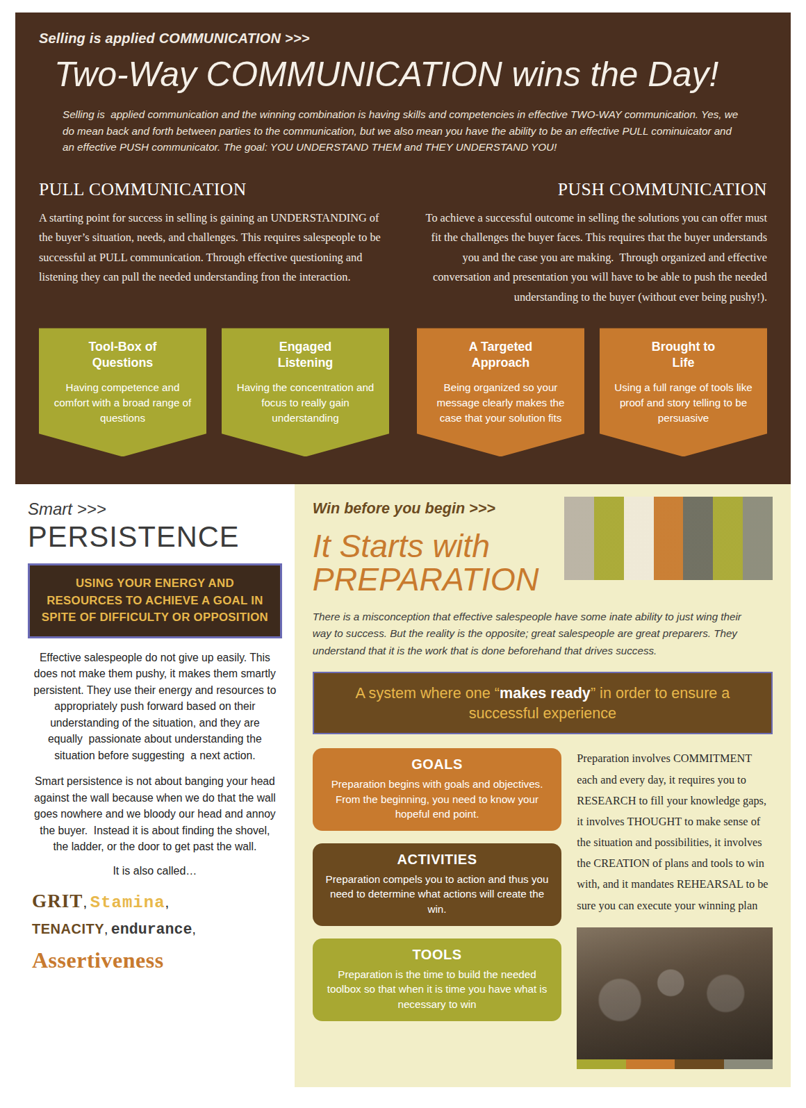Selling is applied COMMUNICATION >>>
Two-Way COMMUNICATION wins the Day!
Selling is applied communication and the winning combination is having skills and competencies in effective TWO-WAY communication. Yes, we do mean back and forth between parties to the communication, but we also mean you have the ability to be an effective PULL cominuicator and an effective PUSH communicator. The goal: YOU UNDERSTAND THEM and THEY UNDERSTAND YOU!
PULL COMMUNICATION
A starting point for success in selling is gaining an UNDERSTANDING of the buyer’s situation, needs, and challenges. This requires salespeople to be successful at PULL communication. Through effective questioning and listening they can pull the needed understanding fron the interaction.
PUSH COMMUNICATION
To achieve a successful outcome in selling the solutions you can offer must fit the challenges the buyer faces. This requires that the buyer understands you and the case you are making. Through organized and effective conversation and presentation you will have to be able to push the needed understanding to the buyer (without ever being pushy!).
Tool-Box of
Questions
Having competence and comfort with a broad range of questions
Engaged
Listening
Having the concentration and focus to really gain understanding
A Targeted
Approach
Being organized so your message clearly makes the case that your solution fits
Brought to
Life
Using a full range of tools like proof and story telling to be persuasive
Smart >>>
PERSISTENCE
USING YOUR ENERGY AND RESOURCES TO ACHIEVE A GOAL IN SPITE OF DIFFICULTY OR OPPOSITION
Effective salespeople do not give up easily. This does not make them pushy, it makes them smartly persistent. They use their energy and resources to appropriately push forward based on their understanding of the situation, and they are equally passionate about understanding the situation before suggesting a next action.
Smart persistence is not about banging your head against the wall because when we do that the wall goes nowhere and we bloody our head and annoy the buyer. Instead it is about finding the shovel, the ladder, or the door to get past the wall.
It is also called…
GRIT, Stamina,
TENACITY, endurance,
Assertiveness
Win before you begin >>>
It Starts with
PREPARATION
There is a misconception that effective salespeople have some inate ability to just wing their way to success. But the reality is the opposite; great salespeople are great preparers. They understand that it is the work that is done beforehand that drives success.
A system where one “makes ready” in order to ensure a successful experience
GOALS
Preparation begins with goals and objectives. From the beginning, you need to know your hopeful end point.
ACTIVITIES
Preparation compels you to action and thus you need to determine what actions will create the win.
TOOLS
Preparation is the time to build the needed toolbox so that when it is time you have what is necessary to win
Preparation involves COMMITMENT each and every day, it requires you to RESEARCH to fill your knowledge gaps, it involves THOUGHT to make sense of the situation and possibilities, it involves the CREATION of plans and tools to win with, and it mandates REHEARSAL to be sure you can execute your winning plan